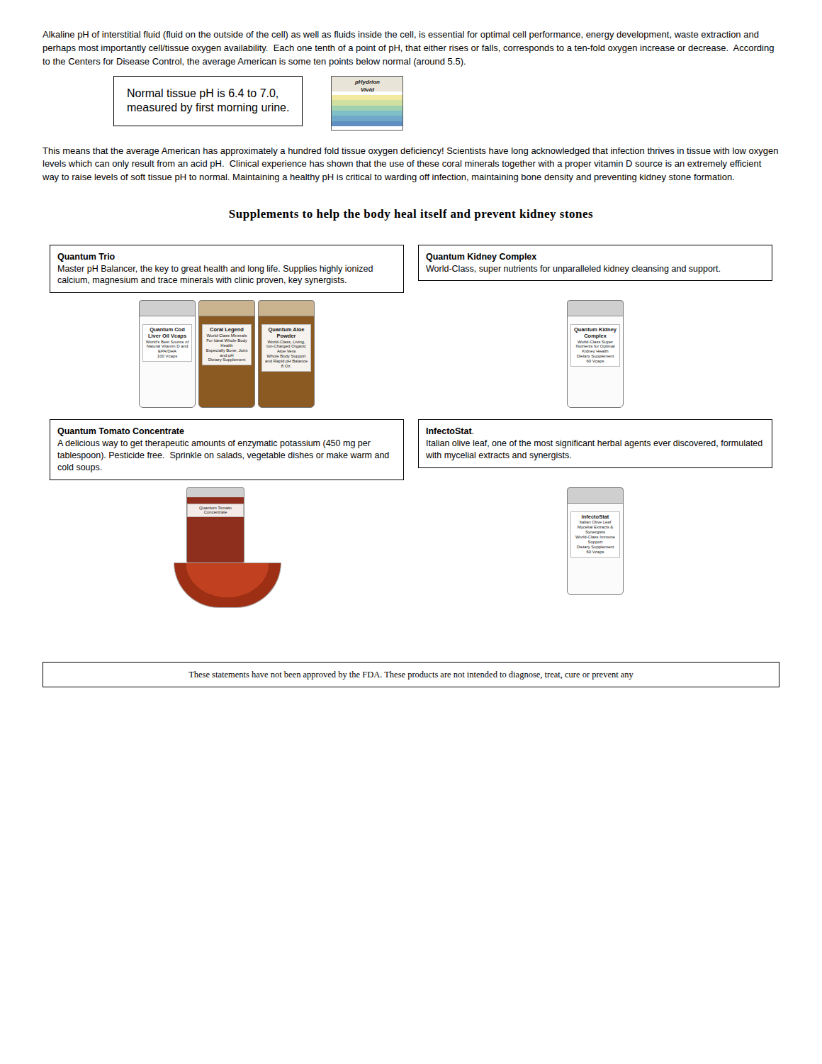Alkaline pH of interstitial fluid (fluid on the outside of the cell) as well as fluids inside the cell, is essential for optimal cell performance, energy development, waste extraction and perhaps most importantly cell/tissue oxygen availability. Each one tenth of a point of pH, that either rises or falls, corresponds to a ten-fold oxygen increase or decrease. According to the Centers for Disease Control, the average American is some ten points below normal (around 5.5).
Normal tissue pH is 6.4 to 7.0,
measured by first morning urine.
pHydrion
Vivid
This means that the average American has approximately a hundred fold tissue oxygen deficiency! Scientists have long acknowledged that infection thrives in tissue with low oxygen levels which can only result from an acid pH. Clinical experience has shown that the use of these coral minerals together with a proper vitamin D source is an extremely efficient way to raise levels of soft tissue pH to normal. Maintaining a healthy pH is critical to warding off infection, maintaining bone density and preventing kidney stone formation.
Supplements to help the body heal itself and prevent kidney stones
| Quantum Trio Master pH Balancer, the key to great health and long life. Supplies highly ionized calcium, magnesium and trace minerals with clinic proven, key synergists. | Quantum Kidney Complex World-Class, super nutrients for unparalleled kidney cleansing and support. |
| Quantum Cod Liver Oil Vcaps World's Best Source of Natural Vitamin D and EPA/DHA 100 Vcaps Coral Legend World-Class Minerals For Ideal Whole Body Health Especially Bone, Joint and pH Dietary Supplement Quantum Aloe Powder World-Class, Living, Ion-Charged Organic Aloe Vera Whole Body Support and Rapid pH Balance 8 Oz. | Quantum Kidney Complex World-Class Super Nutrients for Optimal Kidney Health Dietary Supplement 60 Vcaps |
| Quantum Tomato Concentrate A delicious way to get therapeutic amounts of enzymatic potassium (450 mg per tablespoon). Pesticide free. Sprinkle on salads, vegetable dishes or make warm and cold soups. | InfectoStat . Italian olive leaf, one of the most significant herbal agents ever discovered, formulated with mycelial extracts and synergists. |
| Quantum Tomato Concentrate | InfectoStat Italian Olive Leaf Mycelial Extracts & Synergists World-Class Immune Support Dietary Supplement 60 Vcaps |
These statements have not been approved by the FDA. These products are not intended to diagnose, treat, cure or prevent any